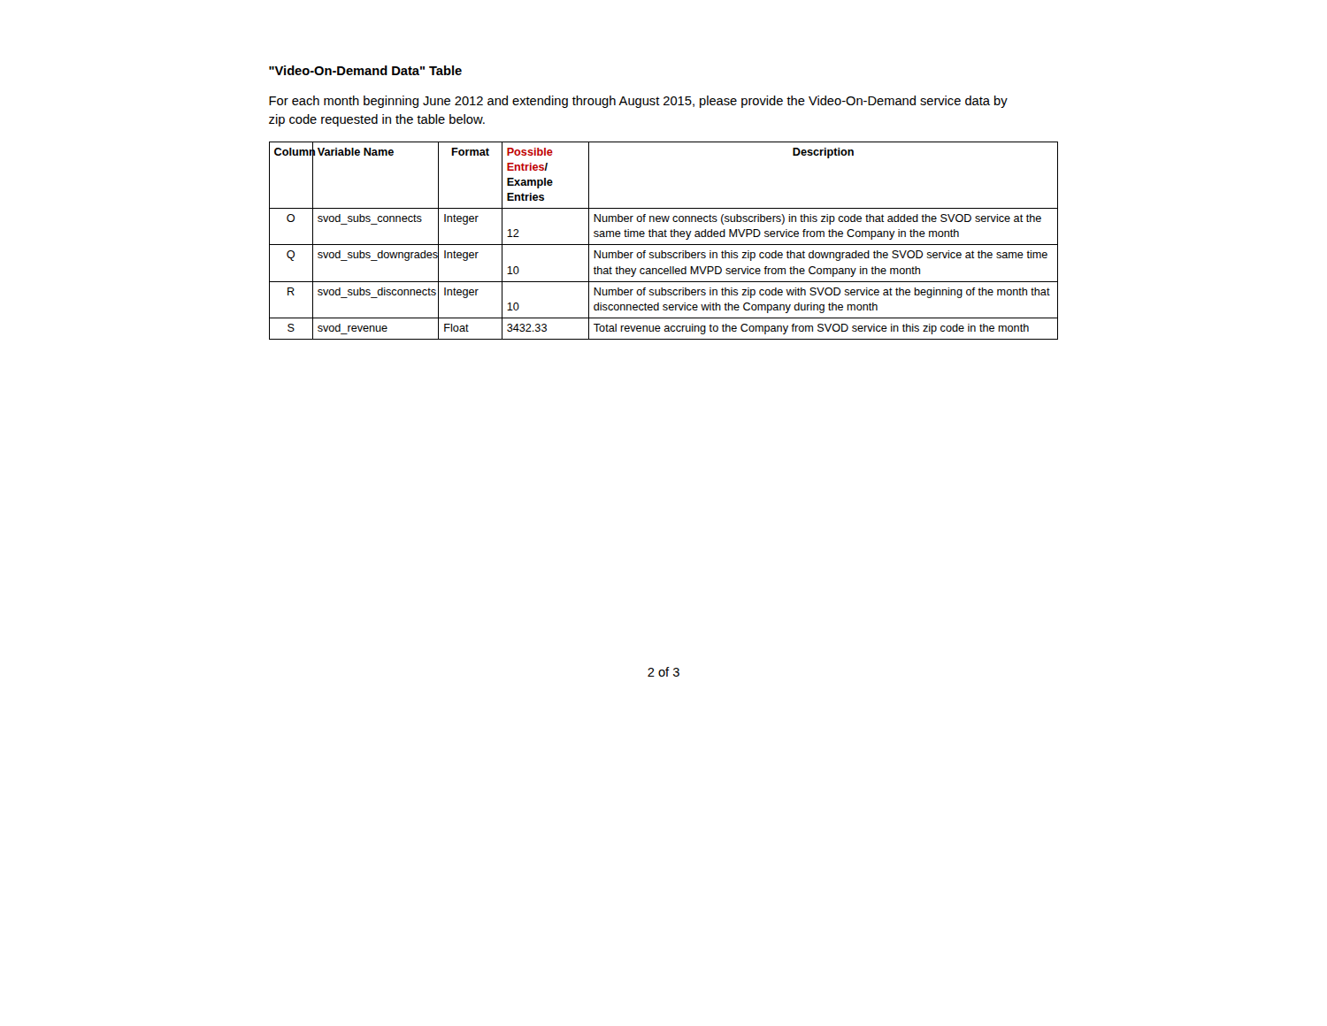"Video-On-Demand Data" Table
For each month beginning June 2012 and extending through August 2015, please provide the Video-On-Demand service data by zip code requested in the table below.
| Column | Variable Name | Format | Possible Entries / Example Entries | Description |
| --- | --- | --- | --- | --- |
| O | svod_subs_connects | Integer | 12 | Number of new connects (subscribers) in this zip code that added the SVOD service at the same time that they added MVPD service from the Company in the month |
| Q | svod_subs_downgrades | Integer | 10 | Number of subscribers in this zip code that downgraded the SVOD service at the same time that they cancelled MVPD service from the Company in the month |
| R | svod_subs_disconnects | Integer | 10 | Number of subscribers in this zip code with SVOD service at the beginning of the month that disconnected service with the Company during the month |
| S | svod_revenue | Float | 3432.33 | Total revenue accruing to the Company from SVOD service in this zip code in the month |
2 of 3